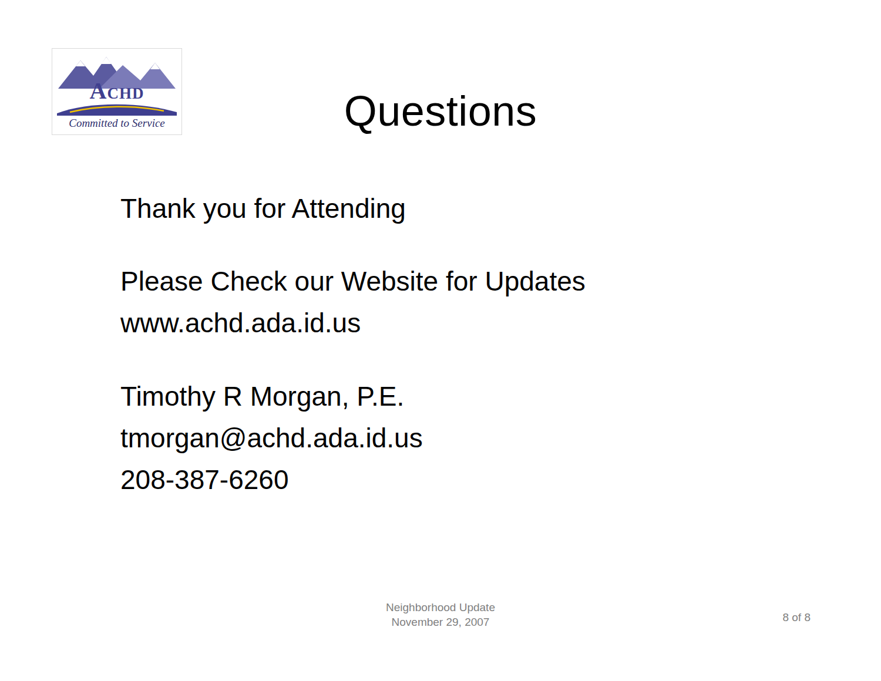ACHD
Committed to Service
Questions
Thank you for Attending
Please Check our Website for Updates
www.achd.ada.id.us
Timothy R Morgan, P.E.
tmorgan@achd.ada.id.us
208-387-6260
Neighborhood Update
November 29, 2007
8 of 8